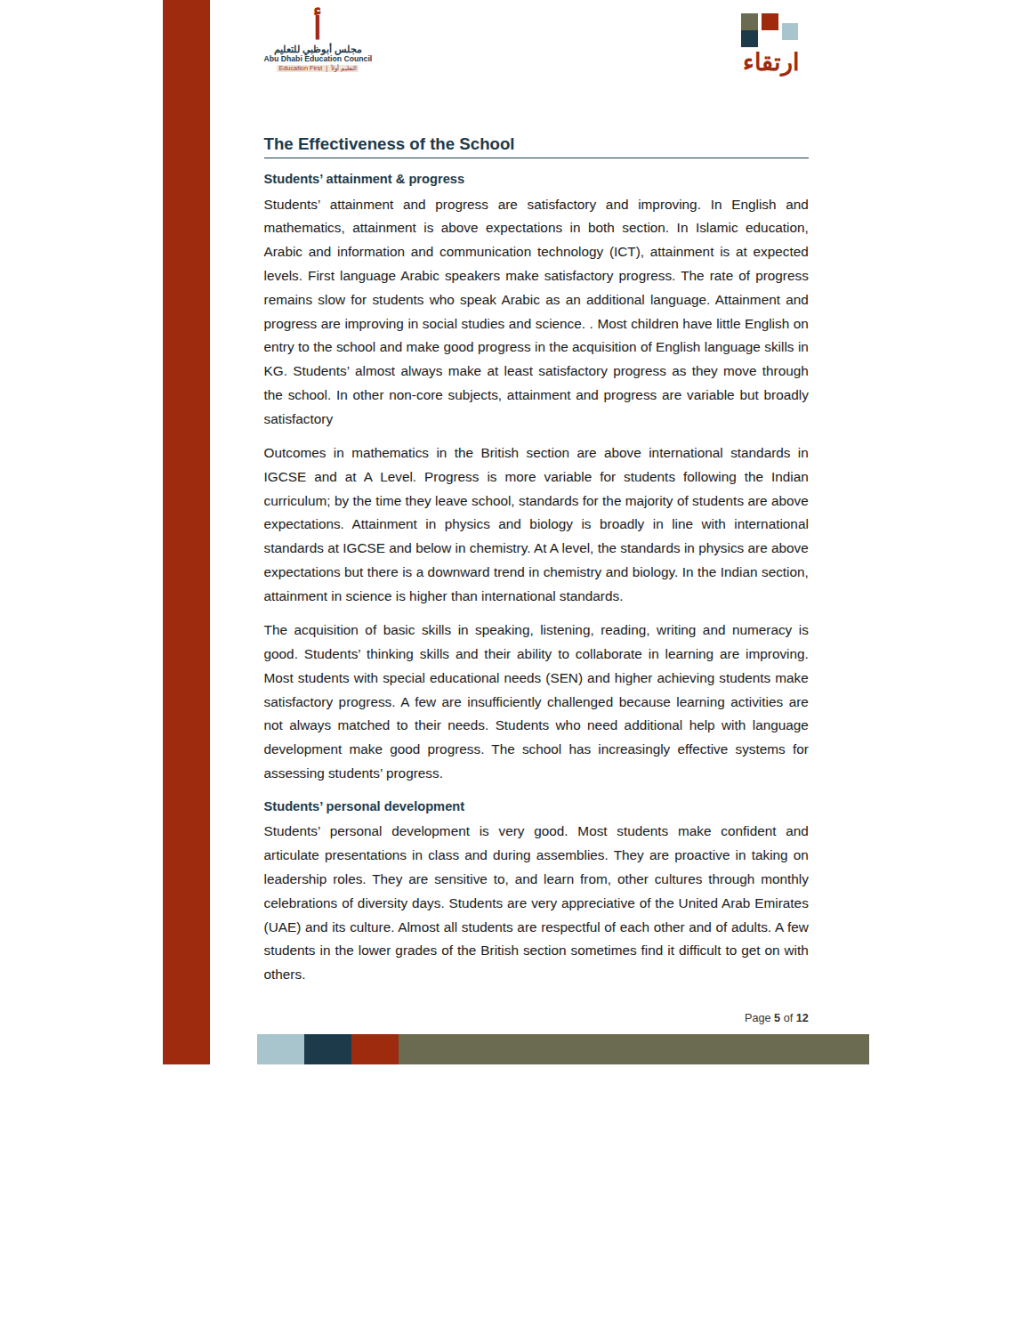أ
مجلس أبوظبي للتعليم
Abu Dhabi Education Council
Education First | التعليم أولاً
ارتقاء
The Effectiveness of the School
Students’ attainment & progress
Students’ attainment and progress are satisfactory and improving. In English and mathematics, attainment is above expectations in both section. In Islamic education, Arabic and information and communication technology (ICT), attainment is at expected levels. First language Arabic speakers make satisfactory progress. The rate of progress remains slow for students who speak Arabic as an additional language. Attainment and progress are improving in social studies and science. . Most children have little English on entry to the school and make good progress in the acquisition of English language skills in KG. Students’ almost always make at least satisfactory progress as they move through the school. In other non-core subjects, attainment and progress are variable but broadly satisfactory
Outcomes in mathematics in the British section are above international standards in IGCSE and at A Level. Progress is more variable for students following the Indian curriculum; by the time they leave school, standards for the majority of students are above expectations. Attainment in physics and biology is broadly in line with international standards at IGCSE and below in chemistry. At A level, the standards in physics are above expectations but there is a downward trend in chemistry and biology. In the Indian section, attainment in science is higher than international standards.
The acquisition of basic skills in speaking, listening, reading, writing and numeracy is good. Students’ thinking skills and their ability to collaborate in learning are improving. Most students with special educational needs (SEN) and higher achieving students make satisfactory progress. A few are insufficiently challenged because learning activities are not always matched to their needs. Students who need additional help with language development make good progress. The school has increasingly effective systems for assessing students’ progress.
Students’ personal development
Students’ personal development is very good. Most students make confident and articulate presentations in class and during assemblies. They are proactive in taking on leadership roles. They are sensitive to, and learn from, other cultures through monthly celebrations of diversity days. Students are very appreciative of the United Arab Emirates (UAE) and its culture. Almost all students are respectful of each other and of adults. A few students in the lower grades of the British section sometimes find it difficult to get on with others.
Page 5 of 12